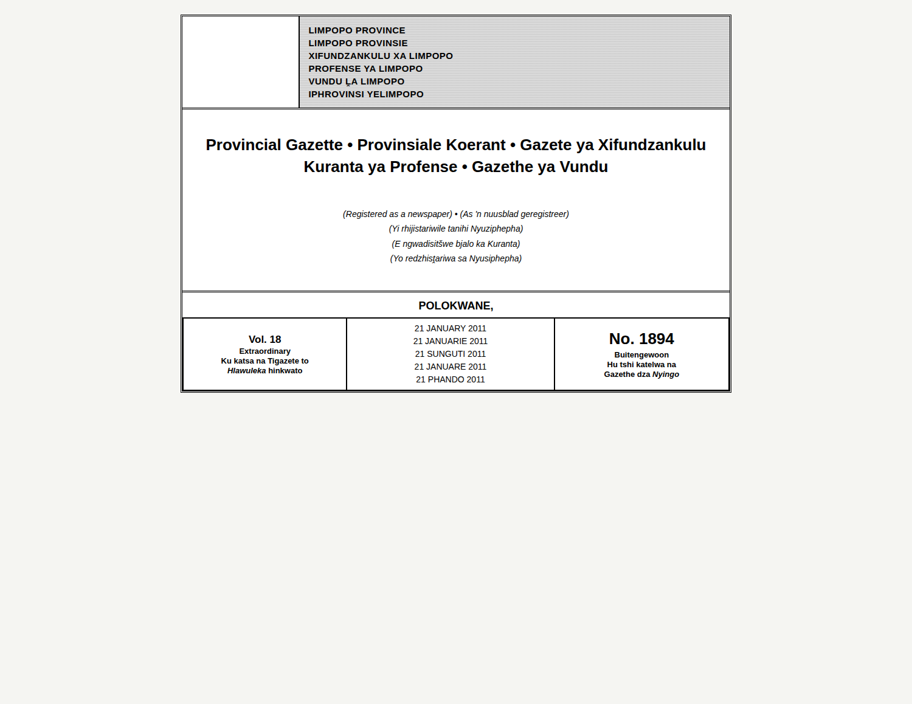Limpopo Province
Limpopo Provinsie
Xifundzankulu xa Limpopo
Profense ya Limpopo
Vundu ḽa Limpopo
Iphrovinsi yeLimpopo
Provincial Gazette • Provinsiale Koerant • Gazete ya Xifundzankulu
Kuranta ya Profense • Gazethe ya Vundu
(Registered as a newspaper) • (As 'n nuusblad geregistreer)
(Yi rhijistariwile tanihi Nyuziphepha)
(E ngwadisitšwe bjalo ka Kuranta)
(Yo redzhisṱariwa sa Nyusiphepha)
POLOKWANE,
| Vol. 18 Extraordinary Ku katsa na Tigazete to Hlawuleka hinkwato | 21 JANUARY 2011 21 JANUARIE 2011 21 SUNGUTI 2011 21 JANUARE 2011 21 PHANDO 2011 | No. 1894 Buitengewoon Hu tshi katelwa na Gazethe dza Nyingo |